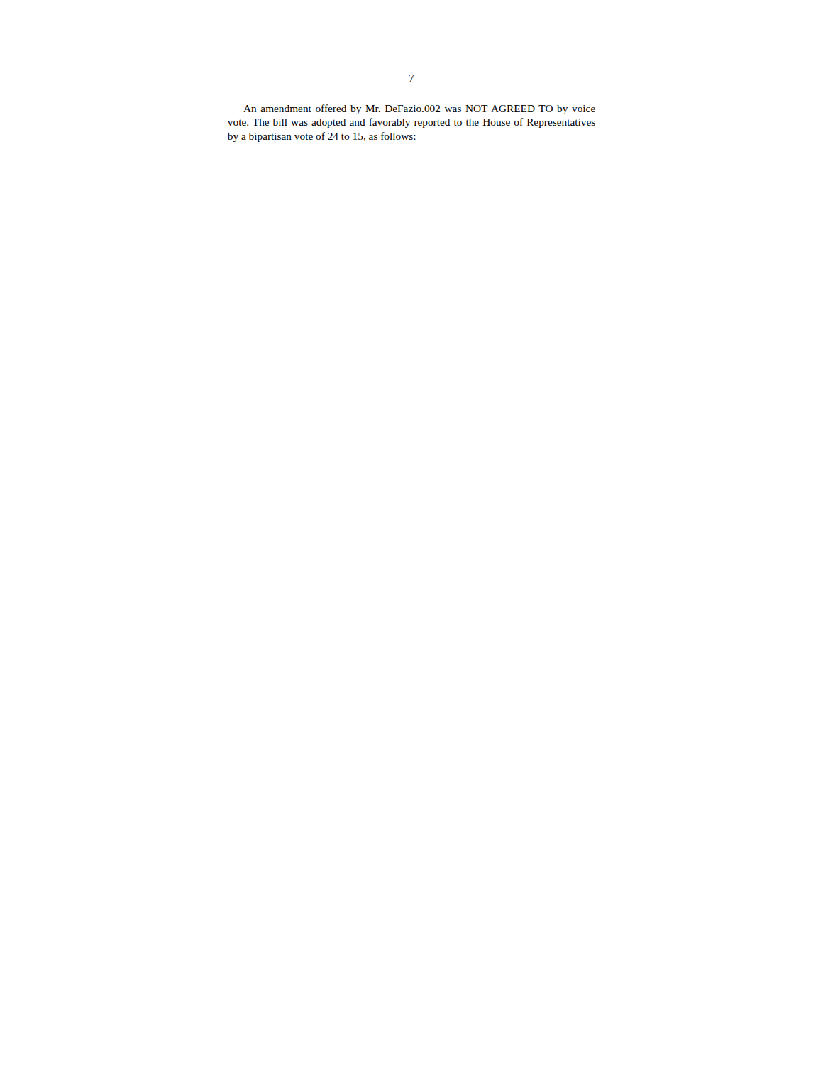7
An amendment offered by Mr. DeFazio.002 was NOT AGREED TO by voice vote. The bill was adopted and favorably reported to the House of Representatives by a bipartisan vote of 24 to 15, as follows: